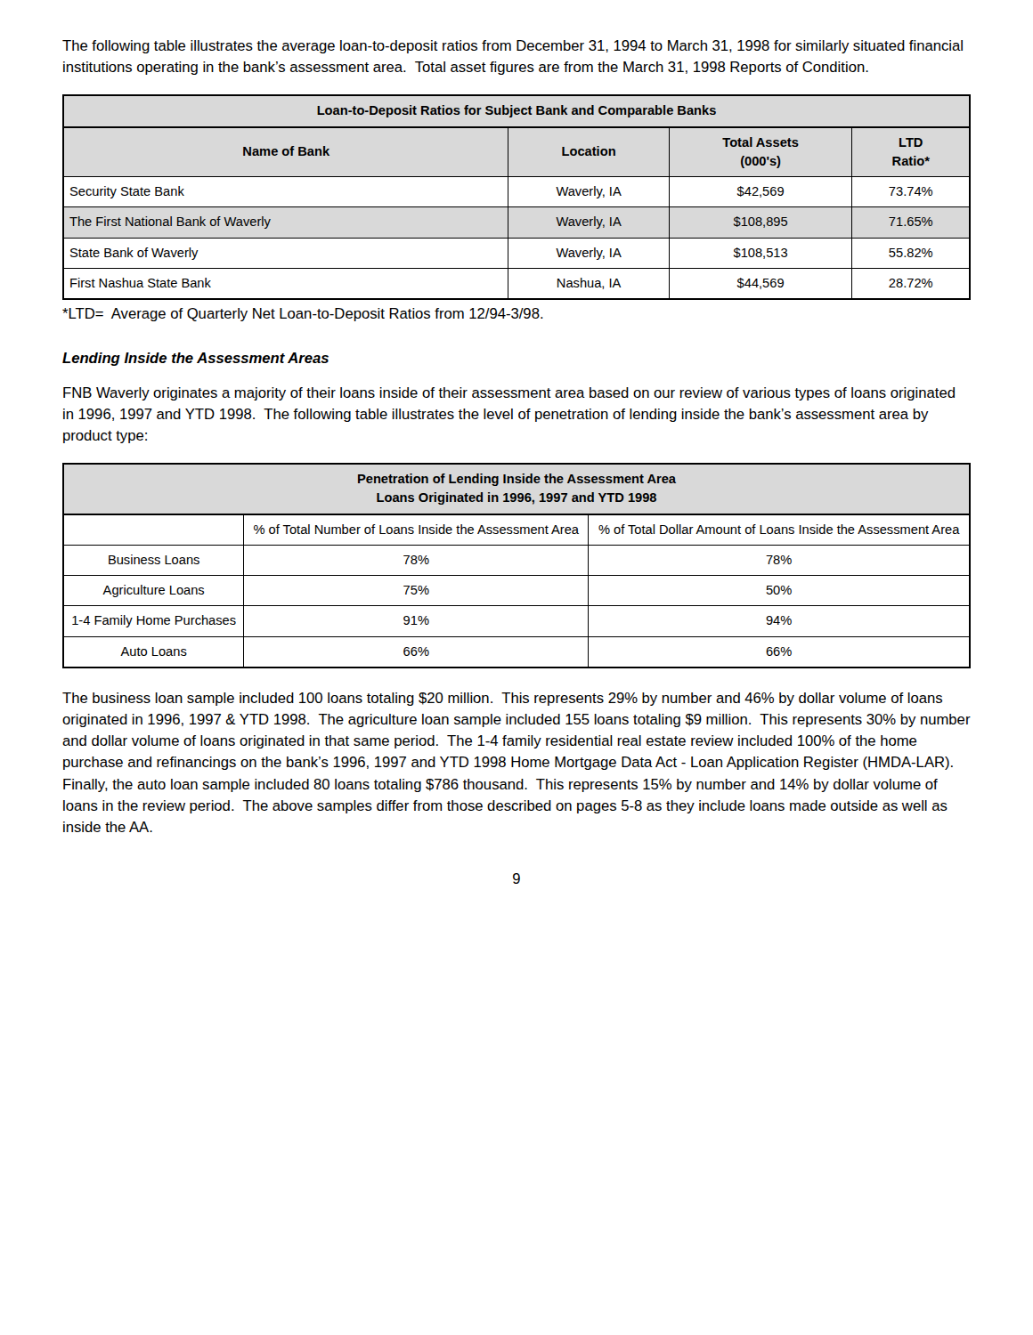The following table illustrates the average loan-to-deposit ratios from December 31, 1994 to March 31, 1998 for similarly situated financial institutions operating in the bank’s assessment area. Total asset figures are from the March 31, 1998 Reports of Condition.
Loan-to-Deposit Ratios for Subject Bank and Comparable Banks
| Name of Bank | Location | Total Assets (000's) | LTD Ratio* |
| --- | --- | --- | --- |
| Security State Bank | Waverly, IA | $42,569 | 73.74% |
| The First National Bank of Waverly | Waverly, IA | $108,895 | 71.65% |
| State Bank of Waverly | Waverly, IA | $108,513 | 55.82% |
| First Nashua State Bank | Nashua, IA | $44,569 | 28.72% |
*LTD= Average of Quarterly Net Loan-to-Deposit Ratios from 12/94-3/98.
Lending Inside the Assessment Areas
FNB Waverly originates a majority of their loans inside of their assessment area based on our review of various types of loans originated in 1996, 1997 and YTD 1998. The following table illustrates the level of penetration of lending inside the bank’s assessment area by product type:
Penetration of Lending Inside the Assessment Area Loans Originated in 1996, 1997 and YTD 1998
| | % of Total Number of Loans Inside the Assessment Area | % of Total Dollar Amount of Loans Inside the Assessment Area |
| --- | --- | --- |
| Business Loans | 78% | 78% |
| Agriculture Loans | 75% | 50% |
| 1-4 Family Home Purchases | 91% | 94% |
| Auto Loans | 66% | 66% |
The business loan sample included 100 loans totaling $20 million. This represents 29% by number and 46% by dollar volume of loans originated in 1996, 1997 & YTD 1998. The agriculture loan sample included 155 loans totaling $9 million. This represents 30% by number and dollar volume of loans originated in that same period. The 1-4 family residential real estate review included 100% of the home purchase and refinancings on the bank’s 1996, 1997 and YTD 1998 Home Mortgage Data Act - Loan Application Register (HMDA-LAR). Finally, the auto loan sample included 80 loans totaling $786 thousand. This represents 15% by number and 14% by dollar volume of loans in the review period. The above samples differ from those described on pages 5-8 as they include loans made outside as well as inside the AA.
9